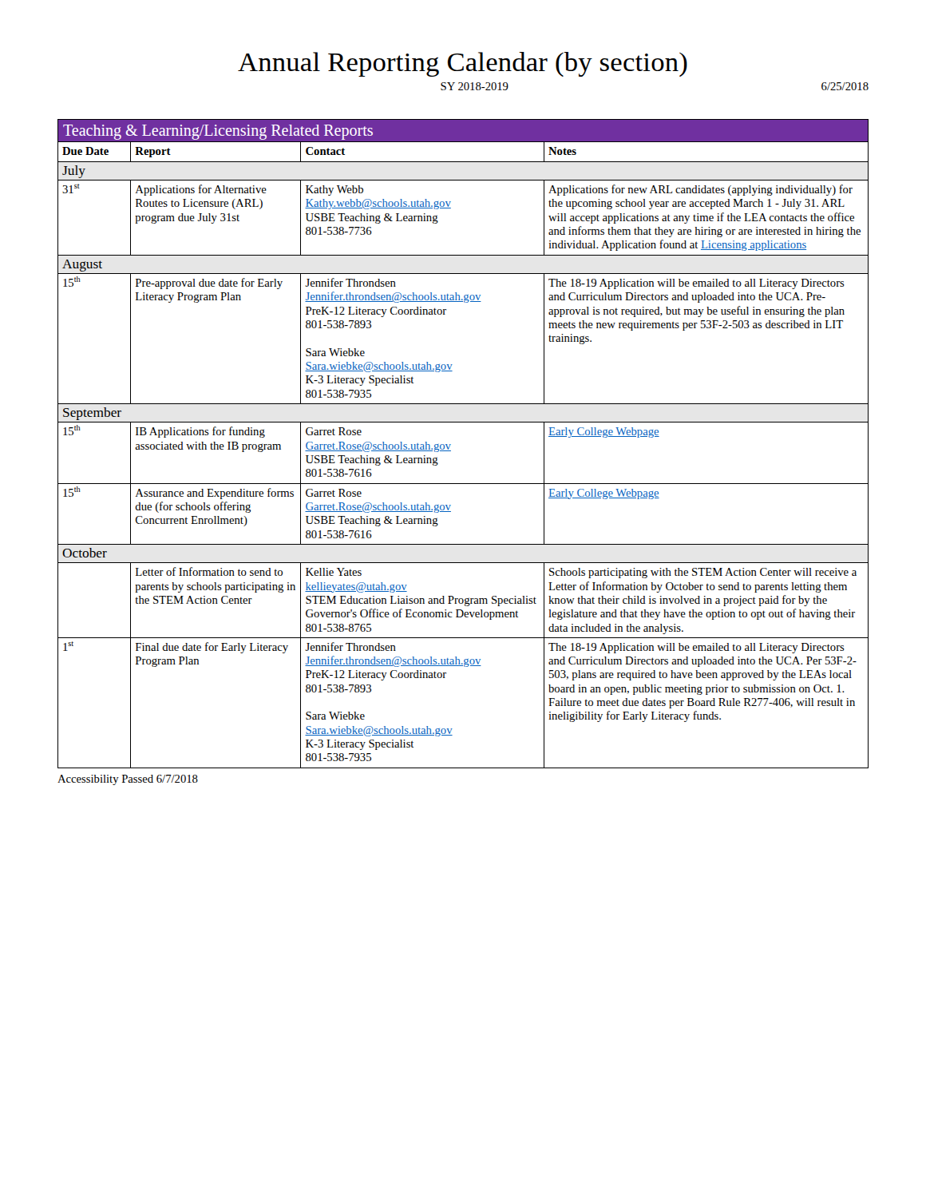Annual Reporting Calendar (by section)
SY 2018-2019
6/25/2018
Teaching & Learning/Licensing Related Reports
| Due Date | Report | Contact | Notes |
| --- | --- | --- | --- |
| July |
| 31 st | Applications for Alternative Routes to Licensure (ARL) program due July 31st | Kathy Webb Kathy.webb@schools.utah.gov USBE Teaching & Learning 801-538-7736 | Applications for new ARL candidates (applying individually) for the upcoming school year are accepted March 1 - July 31. ARL will accept applications at any time if the LEA contacts the office and informs them that they are hiring or are interested in hiring the individual. Application found at Licensing applications |
| August |
| 15 th | Pre-approval due date for Early Literacy Program Plan | Jennifer Throndsen Jennifer.throndsen@schools.utah.gov PreK-12 Literacy Coordinator 801-538-7893 Sara Wiebke Sara.wiebke@schools.utah.gov K-3 Literacy Specialist 801-538-7935 | The 18-19 Application will be emailed to all Literacy Directors and Curriculum Directors and uploaded into the UCA. Pre-approval is not required, but may be useful in ensuring the plan meets the new requirements per 53F-2-503 as described in LIT trainings. |
| September |
| 15 th | IB Applications for funding associated with the IB program | Garret Rose Garret.Rose@schools.utah.gov USBE Teaching & Learning 801-538-7616 | Early College Webpage |
| 15 th | Assurance and Expenditure forms due (for schools offering Concurrent Enrollment) | Garret Rose Garret.Rose@schools.utah.gov USBE Teaching & Learning 801-538-7616 | Early College Webpage |
| October |
| | Letter of Information to send to parents by schools participating in the STEM Action Center | Kellie Yates kellieyates@utah.gov STEM Education Liaison and Program Specialist Governor's Office of Economic Development 801-538-8765 | Schools participating with the STEM Action Center will receive a Letter of Information by October to send to parents letting them know that their child is involved in a project paid for by the legislature and that they have the option to opt out of having their data included in the analysis. |
| 1 st | Final due date for Early Literacy Program Plan | Jennifer Throndsen Jennifer.throndsen@schools.utah.gov PreK-12 Literacy Coordinator 801-538-7893 Sara Wiebke Sara.wiebke@schools.utah.gov K-3 Literacy Specialist 801-538-7935 | The 18-19 Application will be emailed to all Literacy Directors and Curriculum Directors and uploaded into the UCA. Per 53F-2-503, plans are required to have been approved by the LEAs local board in an open, public meeting prior to submission on Oct. 1. Failure to meet due dates per Board Rule R277-406, will result in ineligibility for Early Literacy funds. |
Accessibility Passed 6/7/2018